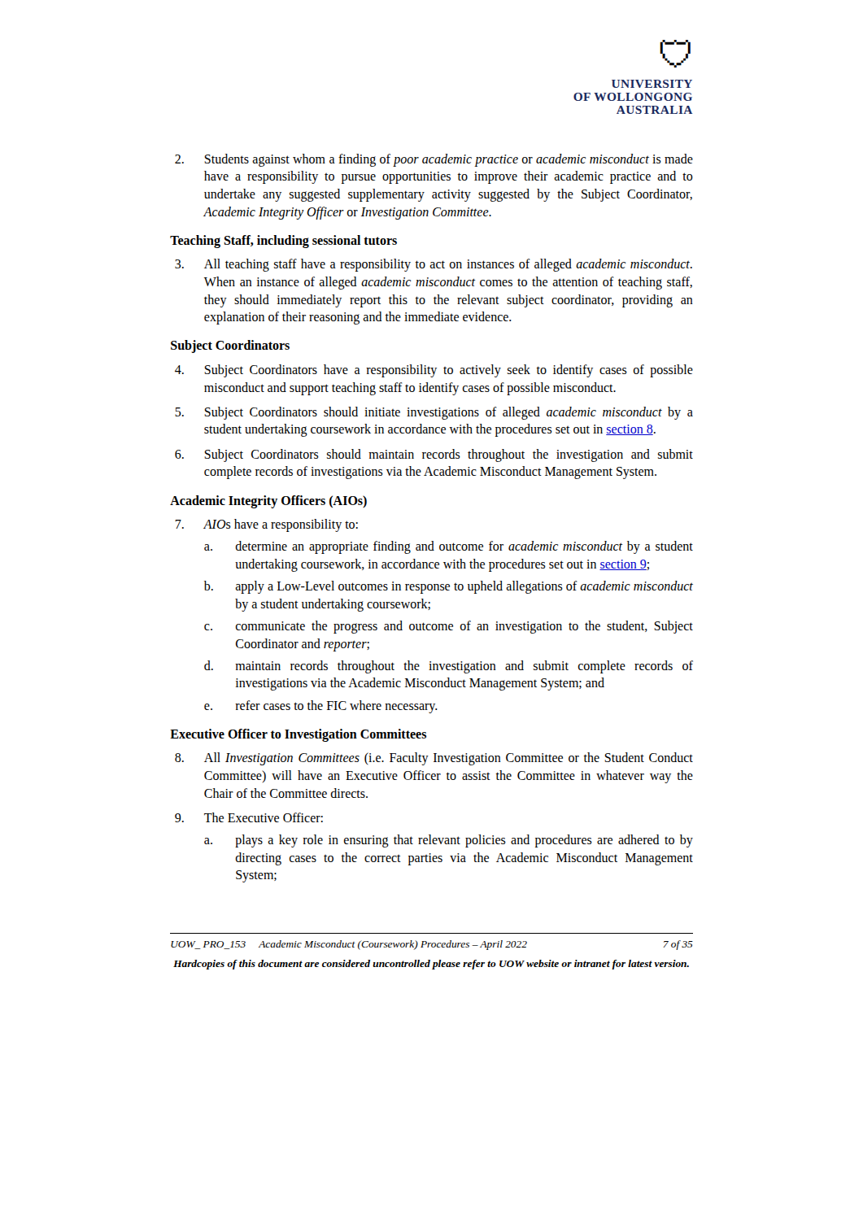🛡 University of Wollongong Australia
2. Students against whom a finding of poor academic practice or academic misconduct is made have a responsibility to pursue opportunities to improve their academic practice and to undertake any suggested supplementary activity suggested by the Subject Coordinator, Academic Integrity Officer or Investigation Committee.
Teaching Staff, including sessional tutors
3. All teaching staff have a responsibility to act on instances of alleged academic misconduct. When an instance of alleged academic misconduct comes to the attention of teaching staff, they should immediately report this to the relevant subject coordinator, providing an explanation of their reasoning and the immediate evidence.
Subject Coordinators
4. Subject Coordinators have a responsibility to actively seek to identify cases of possible misconduct and support teaching staff to identify cases of possible misconduct.
5. Subject Coordinators should initiate investigations of alleged academic misconduct by a student undertaking coursework in accordance with the procedures set out in section 8.
6. Subject Coordinators should maintain records throughout the investigation and submit complete records of investigations via the Academic Misconduct Management System.
Academic Integrity Officers (AIOs)
7. AIOs have a responsibility to:
a. determine an appropriate finding and outcome for academic misconduct by a student undertaking coursework, in accordance with the procedures set out in section 9;
b. apply a Low-Level outcomes in response to upheld allegations of academic misconduct by a student undertaking coursework;
c. communicate the progress and outcome of an investigation to the student, Subject Coordinator and reporter;
d. maintain records throughout the investigation and submit complete records of investigations via the Academic Misconduct Management System; and
e. refer cases to the FIC where necessary.
Executive Officer to Investigation Committees
8. All Investigation Committees (i.e. Faculty Investigation Committee or the Student Conduct Committee) will have an Executive Officer to assist the Committee in whatever way the Chair of the Committee directs.
9. The Executive Officer:
a. plays a key role in ensuring that relevant policies and procedures are adhered to by directing cases to the correct parties via the Academic Misconduct Management System;
UOW_ PRO_153 Academic Misconduct (Coursework) Procedures – April 2022 7 of 35
Hardcopies of this document are considered uncontrolled please refer to UOW website or intranet for latest version.